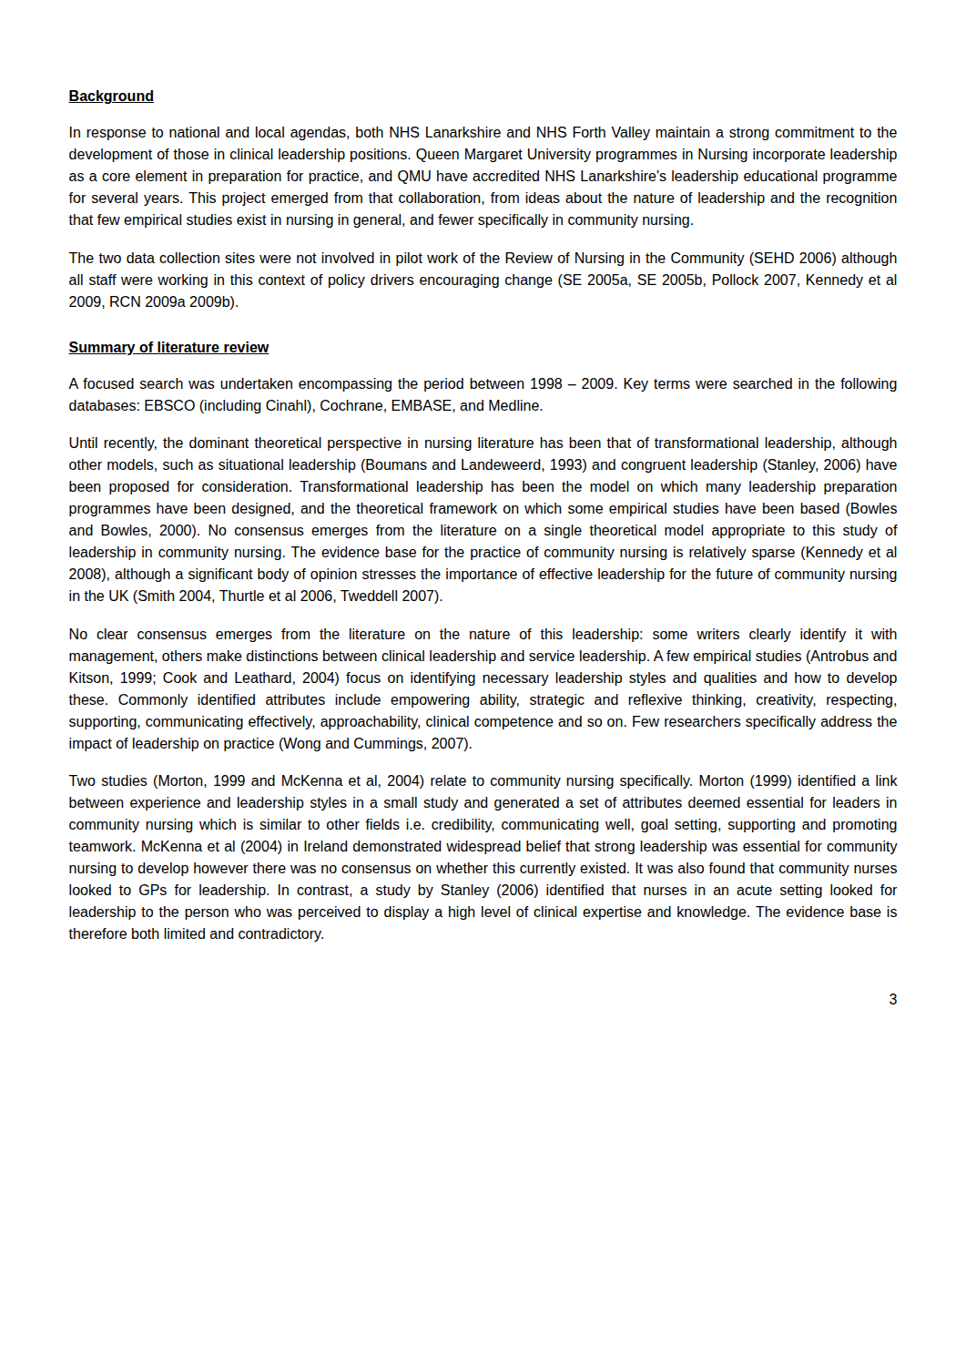Background
In response to national and local agendas, both NHS Lanarkshire and NHS Forth Valley maintain a strong commitment to the development of those in clinical leadership positions. Queen Margaret University programmes in Nursing incorporate leadership as a core element in preparation for practice, and QMU have accredited NHS Lanarkshire's leadership educational programme for several years. This project emerged from that collaboration, from ideas about the nature of leadership and the recognition that few empirical studies exist in nursing in general, and fewer specifically in community nursing.
The two data collection sites were not involved in pilot work of the Review of Nursing in the Community (SEHD 2006) although all staff were working in this context of policy drivers encouraging change (SE 2005a, SE 2005b, Pollock 2007, Kennedy et al 2009, RCN 2009a 2009b).
Summary of literature review
A focused search was undertaken encompassing the period between 1998 – 2009. Key terms were searched in the following databases: EBSCO (including Cinahl), Cochrane, EMBASE, and Medline.
Until recently, the dominant theoretical perspective in nursing literature has been that of transformational leadership, although other models, such as situational leadership (Boumans and Landeweerd, 1993) and congruent leadership (Stanley, 2006) have been proposed for consideration. Transformational leadership has been the model on which many leadership preparation programmes have been designed, and the theoretical framework on which some empirical studies have been based (Bowles and Bowles, 2000). No consensus emerges from the literature on a single theoretical model appropriate to this study of leadership in community nursing. The evidence base for the practice of community nursing is relatively sparse (Kennedy et al 2008), although a significant body of opinion stresses the importance of effective leadership for the future of community nursing in the UK (Smith 2004, Thurtle et al 2006, Tweddell 2007).
No clear consensus emerges from the literature on the nature of this leadership: some writers clearly identify it with management, others make distinctions between clinical leadership and service leadership. A few empirical studies (Antrobus and Kitson, 1999; Cook and Leathard, 2004) focus on identifying necessary leadership styles and qualities and how to develop these. Commonly identified attributes include empowering ability, strategic and reflexive thinking, creativity, respecting, supporting, communicating effectively, approachability, clinical competence and so on. Few researchers specifically address the impact of leadership on practice (Wong and Cummings, 2007).
Two studies (Morton, 1999 and McKenna et al, 2004) relate to community nursing specifically. Morton (1999) identified a link between experience and leadership styles in a small study and generated a set of attributes deemed essential for leaders in community nursing which is similar to other fields i.e. credibility, communicating well, goal setting, supporting and promoting teamwork. McKenna et al (2004) in Ireland demonstrated widespread belief that strong leadership was essential for community nursing to develop however there was no consensus on whether this currently existed. It was also found that community nurses looked to GPs for leadership. In contrast, a study by Stanley (2006) identified that nurses in an acute setting looked for leadership to the person who was perceived to display a high level of clinical expertise and knowledge. The evidence base is therefore both limited and contradictory.
3